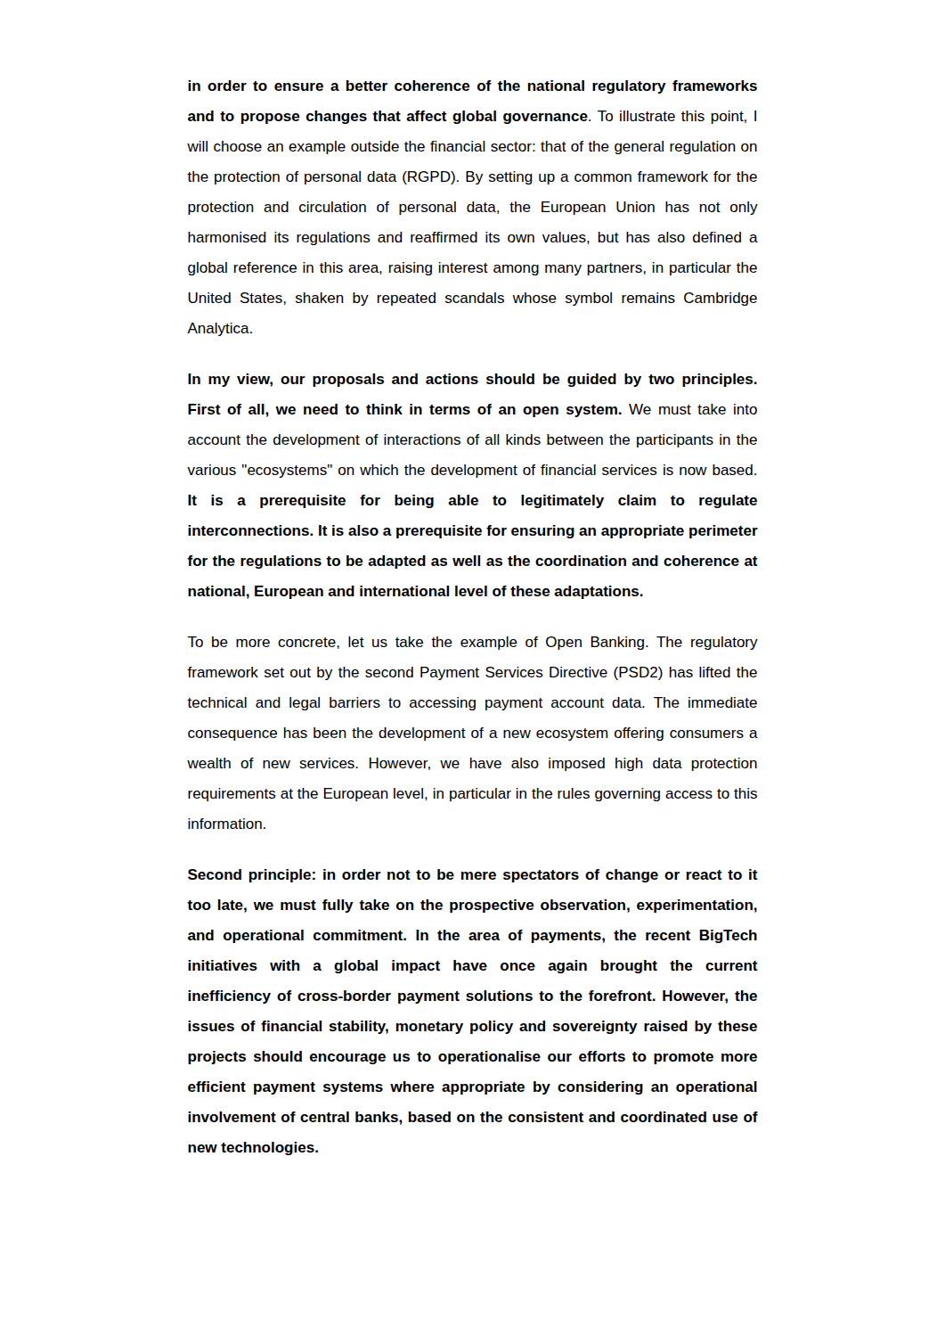in order to ensure a better coherence of the national regulatory frameworks and to propose changes that affect global governance. To illustrate this point, I will choose an example outside the financial sector: that of the general regulation on the protection of personal data (RGPD). By setting up a common framework for the protection and circulation of personal data, the European Union has not only harmonised its regulations and reaffirmed its own values, but has also defined a global reference in this area, raising interest among many partners, in particular the United States, shaken by repeated scandals whose symbol remains Cambridge Analytica.
In my view, our proposals and actions should be guided by two principles. First of all, we need to think in terms of an open system. We must take into account the development of interactions of all kinds between the participants in the various "ecosystems" on which the development of financial services is now based. It is a prerequisite for being able to legitimately claim to regulate interconnections. It is also a prerequisite for ensuring an appropriate perimeter for the regulations to be adapted as well as the coordination and coherence at national, European and international level of these adaptations.
To be more concrete, let us take the example of Open Banking. The regulatory framework set out by the second Payment Services Directive (PSD2) has lifted the technical and legal barriers to accessing payment account data. The immediate consequence has been the development of a new ecosystem offering consumers a wealth of new services. However, we have also imposed high data protection requirements at the European level, in particular in the rules governing access to this information.
Second principle: in order not to be mere spectators of change or react to it too late, we must fully take on the prospective observation, experimentation, and operational commitment. In the area of payments, the recent BigTech initiatives with a global impact have once again brought the current inefficiency of cross-border payment solutions to the forefront. However, the issues of financial stability, monetary policy and sovereignty raised by these projects should encourage us to operationalise our efforts to promote more efficient payment systems where appropriate by considering an operational involvement of central banks, based on the consistent and coordinated use of new technologies.